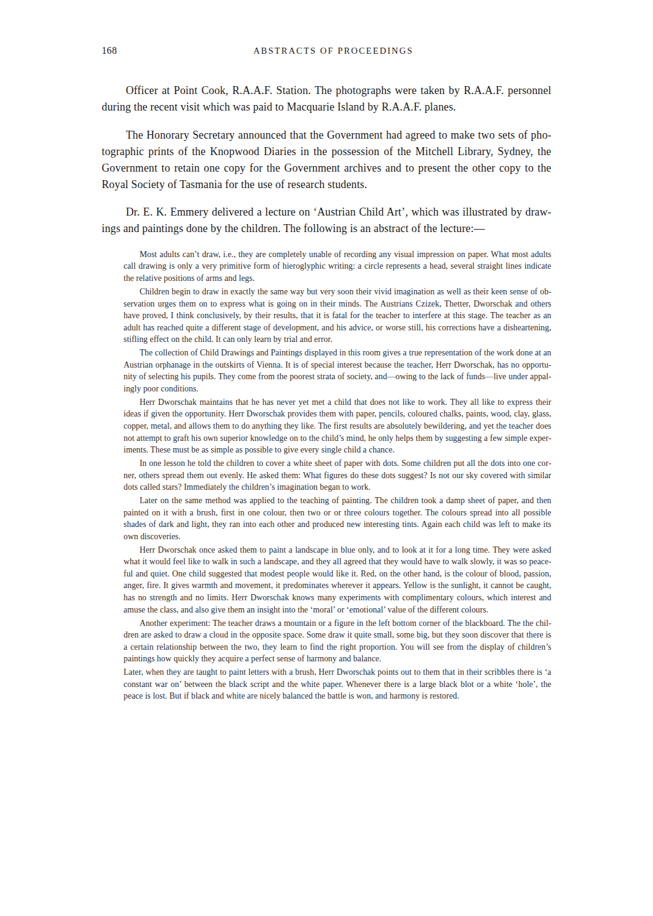168
ABSTRACTS OF PROCEEDINGS
Officer at Point Cook, R.A.A.F. Station. The photographs were taken by R.A.A.F. personnel during the recent visit which was paid to Macquarie Island by R.A.A.F. planes.
The Honorary Secretary announced that the Government had agreed to make two sets of photographic prints of the Knopwood Diaries in the possession of the Mitchell Library, Sydney, the Government to retain one copy for the Government archives and to present the other copy to the Royal Society of Tasmania for the use of research students.
Dr. E. K. Emmery delivered a lecture on ‘Austrian Child Art’, which was illustrated by drawings and paintings done by the children. The following is an abstract of the lecture:—
Most adults can’t draw, i.e., they are completely unable of recording any visual impression on paper. What most adults call drawing is only a very primitive form of hieroglyphic writing: a circle represents a head, several straight lines indicate the relative positions of arms and legs.
Children begin to draw in exactly the same way but very soon their vivid imagination as well as their keen sense of observation urges them on to express what is going on in their minds. The Austrians Czizek, Thetter, Dworschak and others have proved, I think conclusively, by their results, that it is fatal for the teacher to interfere at this stage. The teacher as an adult has reached quite a different stage of development, and his advice, or worse still, his corrections have a disheartening, stifling effect on the child. It can only learn by trial and error.
The collection of Child Drawings and Paintings displayed in this room gives a true representation of the work done at an Austrian orphanage in the outskirts of Vienna. It is of special interest because the teacher, Herr Dworschak, has no opportunity of selecting his pupils. They come from the poorest strata of society, and—owing to the lack of funds—live under appalingly poor conditions.
Herr Dworschak maintains that he has never yet met a child that does not like to work. They all like to express their ideas if given the opportunity. Herr Dworschak provides them with paper, pencils, coloured chalks, paints, wood, clay, glass, copper, metal, and allows them to do anything they like. The first results are absolutely bewildering, and yet the teacher does not attempt to graft his own superior knowledge on to the child’s mind, he only helps them by suggesting a few simple experiments. These must be as simple as possible to give every single child a chance.
In one lesson he told the children to cover a white sheet of paper with dots. Some children put all the dots into one corner, others spread them out evenly. He asked them: What figures do these dots suggest? Is not our sky covered with similar dots called stars? Immediately the children’s imagination began to work.
Later on the same method was applied to the teaching of painting. The children took a damp sheet of paper, and then painted on it with a brush, first in one colour, then two or or three colours together. The colours spread into all possible shades of dark and light, they ran into each other and produced new interesting tints. Again each child was left to make its own discoveries.
Herr Dworschak once asked them to paint a landscape in blue only, and to look at it for a long time. They were asked what it would feel like to walk in such a landscape, and they all agreed that they would have to walk slowly, it was so peaceful and quiet. One child suggested that modest people would like it. Red, on the other hand, is the colour of blood, passion, anger, fire. It gives warmth and movement, it predominates wherever it appears. Yellow is the sunlight, it cannot be caught, has no strength and no limits. Herr Dworschak knows many experiments with complimentary colours, which interest and amuse the class, and also give them an insight into the ‘moral’ or ‘emotional’ value of the different colours.
Another experiment: The teacher draws a mountain or a figure in the left bottom corner of the blackboard. The the children are asked to draw a cloud in the opposite space. Some draw it quite small, some big, but they soon discover that there is a certain relationship between the two, they learn to find the right proportion. You will see from the display of children’s paintings how quickly they acquire a perfect sense of harmony and balance.
Later, when they are taught to paint letters with a brush, Herr Dworschak points out to them that in their scribbles there is ‘a constant war on’ between the black script and the white paper. Whenever there is a large black blot or a white ‘hole’, the peace is lost. But if black and white are nicely balanced the battle is won, and harmony is restored.